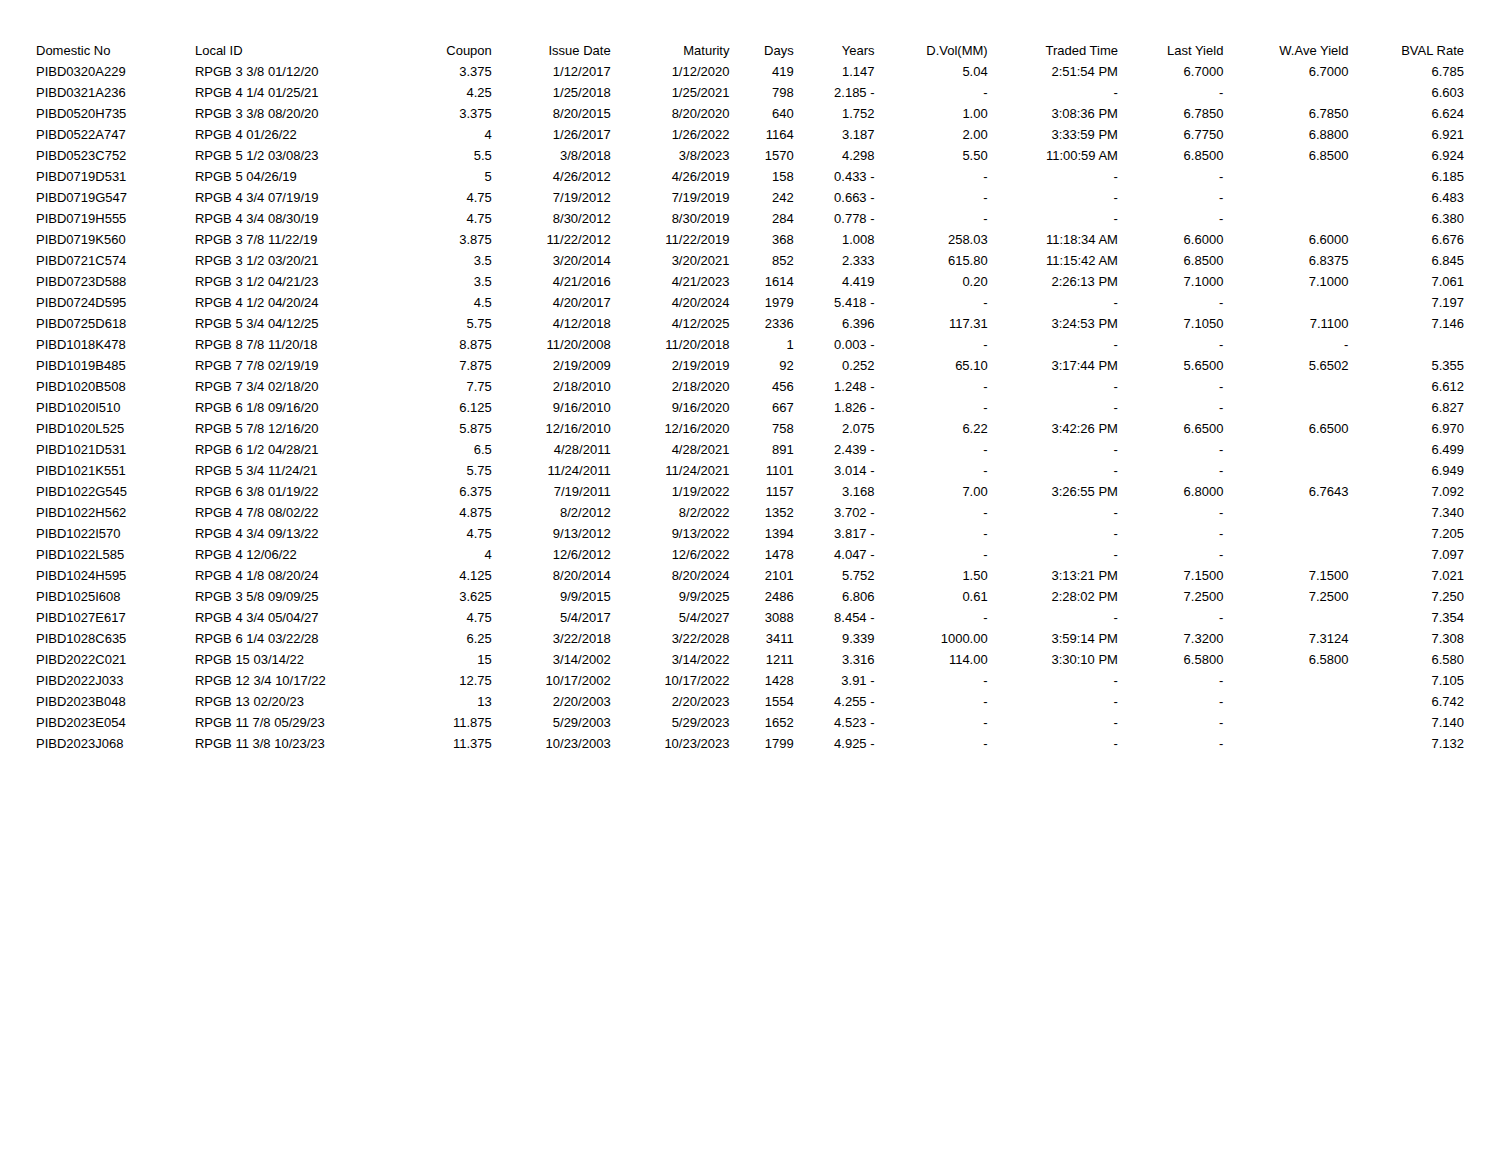| Domestic No | Local ID | Coupon | Issue Date | Maturity | Days | Years | D.Vol(MM) | Traded Time | Last Yield | W.Ave Yield | BVAL Rate |
| --- | --- | --- | --- | --- | --- | --- | --- | --- | --- | --- | --- |
| PIBD0320A229 | RPGB 3 3/8 01/12/20 | 3.375 | 1/12/2017 | 1/12/2020 | 419 | 1.147 | 5.04 | 2:51:54 PM | 6.7000 | 6.7000 | 6.785 |
| PIBD0321A236 | RPGB 4 1/4 01/25/21 | 4.25 | 1/25/2018 | 1/25/2021 | 798 | 2.185 - | - | - | - | | 6.603 |
| PIBD0520H735 | RPGB 3 3/8 08/20/20 | 3.375 | 8/20/2015 | 8/20/2020 | 640 | 1.752 | 1.00 | 3:08:36 PM | 6.7850 | 6.7850 | 6.624 |
| PIBD0522A747 | RPGB 4 01/26/22 | 4 | 1/26/2017 | 1/26/2022 | 1164 | 3.187 | 2.00 | 3:33:59 PM | 6.7750 | 6.8800 | 6.921 |
| PIBD0523C752 | RPGB 5 1/2 03/08/23 | 5.5 | 3/8/2018 | 3/8/2023 | 1570 | 4.298 | 5.50 | 11:00:59 AM | 6.8500 | 6.8500 | 6.924 |
| PIBD0719D531 | RPGB 5 04/26/19 | 5 | 4/26/2012 | 4/26/2019 | 158 | 0.433 - | - | - | - | | 6.185 |
| PIBD0719G547 | RPGB 4 3/4 07/19/19 | 4.75 | 7/19/2012 | 7/19/2019 | 242 | 0.663 - | - | - | - | | 6.483 |
| PIBD0719H555 | RPGB 4 3/4 08/30/19 | 4.75 | 8/30/2012 | 8/30/2019 | 284 | 0.778 - | - | - | - | | 6.380 |
| PIBD0719K560 | RPGB 3 7/8 11/22/19 | 3.875 | 11/22/2012 | 11/22/2019 | 368 | 1.008 | 258.03 | 11:18:34 AM | 6.6000 | 6.6000 | 6.676 |
| PIBD0721C574 | RPGB 3 1/2 03/20/21 | 3.5 | 3/20/2014 | 3/20/2021 | 852 | 2.333 | 615.80 | 11:15:42 AM | 6.8500 | 6.8375 | 6.845 |
| PIBD0723D588 | RPGB 3 1/2 04/21/23 | 3.5 | 4/21/2016 | 4/21/2023 | 1614 | 4.419 | 0.20 | 2:26:13 PM | 7.1000 | 7.1000 | 7.061 |
| PIBD0724D595 | RPGB 4 1/2 04/20/24 | 4.5 | 4/20/2017 | 4/20/2024 | 1979 | 5.418 - | - | - | - | | 7.197 |
| PIBD0725D618 | RPGB 5 3/4 04/12/25 | 5.75 | 4/12/2018 | 4/12/2025 | 2336 | 6.396 | 117.31 | 3:24:53 PM | 7.1050 | 7.1100 | 7.146 |
| PIBD1018K478 | RPGB 8 7/8 11/20/18 | 8.875 | 11/20/2008 | 11/20/2018 | 1 | 0.003 - | - | - | - | - | |
| PIBD1019B485 | RPGB 7 7/8 02/19/19 | 7.875 | 2/19/2009 | 2/19/2019 | 92 | 0.252 | 65.10 | 3:17:44 PM | 5.6500 | 5.6502 | 5.355 |
| PIBD1020B508 | RPGB 7 3/4 02/18/20 | 7.75 | 2/18/2010 | 2/18/2020 | 456 | 1.248 - | - | - | - | | 6.612 |
| PIBD1020I510 | RPGB 6 1/8 09/16/20 | 6.125 | 9/16/2010 | 9/16/2020 | 667 | 1.826 - | - | - | - | | 6.827 |
| PIBD1020L525 | RPGB 5 7/8 12/16/20 | 5.875 | 12/16/2010 | 12/16/2020 | 758 | 2.075 | 6.22 | 3:42:26 PM | 6.6500 | 6.6500 | 6.970 |
| PIBD1021D531 | RPGB 6 1/2 04/28/21 | 6.5 | 4/28/2011 | 4/28/2021 | 891 | 2.439 - | - | - | - | | 6.499 |
| PIBD1021K551 | RPGB 5 3/4 11/24/21 | 5.75 | 11/24/2011 | 11/24/2021 | 1101 | 3.014 - | - | - | - | | 6.949 |
| PIBD1022G545 | RPGB 6 3/8 01/19/22 | 6.375 | 7/19/2011 | 1/19/2022 | 1157 | 3.168 | 7.00 | 3:26:55 PM | 6.8000 | 6.7643 | 7.092 |
| PIBD1022H562 | RPGB 4 7/8 08/02/22 | 4.875 | 8/2/2012 | 8/2/2022 | 1352 | 3.702 - | - | - | - | | 7.340 |
| PIBD1022I570 | RPGB 4 3/4 09/13/22 | 4.75 | 9/13/2012 | 9/13/2022 | 1394 | 3.817 - | - | - | - | | 7.205 |
| PIBD1022L585 | RPGB 4 12/06/22 | 4 | 12/6/2012 | 12/6/2022 | 1478 | 4.047 - | - | - | - | | 7.097 |
| PIBD1024H595 | RPGB 4 1/8 08/20/24 | 4.125 | 8/20/2014 | 8/20/2024 | 2101 | 5.752 | 1.50 | 3:13:21 PM | 7.1500 | 7.1500 | 7.021 |
| PIBD1025I608 | RPGB 3 5/8 09/09/25 | 3.625 | 9/9/2015 | 9/9/2025 | 2486 | 6.806 | 0.61 | 2:28:02 PM | 7.2500 | 7.2500 | 7.250 |
| PIBD1027E617 | RPGB 4 3/4 05/04/27 | 4.75 | 5/4/2017 | 5/4/2027 | 3088 | 8.454 - | - | - | - | | 7.354 |
| PIBD1028C635 | RPGB 6 1/4 03/22/28 | 6.25 | 3/22/2018 | 3/22/2028 | 3411 | 9.339 | 1000.00 | 3:59:14 PM | 7.3200 | 7.3124 | 7.308 |
| PIBD2022C021 | RPGB 15 03/14/22 | 15 | 3/14/2002 | 3/14/2022 | 1211 | 3.316 | 114.00 | 3:30:10 PM | 6.5800 | 6.5800 | 6.580 |
| PIBD2022J033 | RPGB 12 3/4 10/17/22 | 12.75 | 10/17/2002 | 10/17/2022 | 1428 | 3.91 - | - | - | - | | 7.105 |
| PIBD2023B048 | RPGB 13 02/20/23 | 13 | 2/20/2003 | 2/20/2023 | 1554 | 4.255 - | - | - | - | | 6.742 |
| PIBD2023E054 | RPGB 11 7/8 05/29/23 | 11.875 | 5/29/2003 | 5/29/2023 | 1652 | 4.523 - | - | - | - | | 7.140 |
| PIBD2023J068 | RPGB 11 3/8 10/23/23 | 11.375 | 10/23/2003 | 10/23/2023 | 1799 | 4.925 - | - | - | - | | 7.132 |